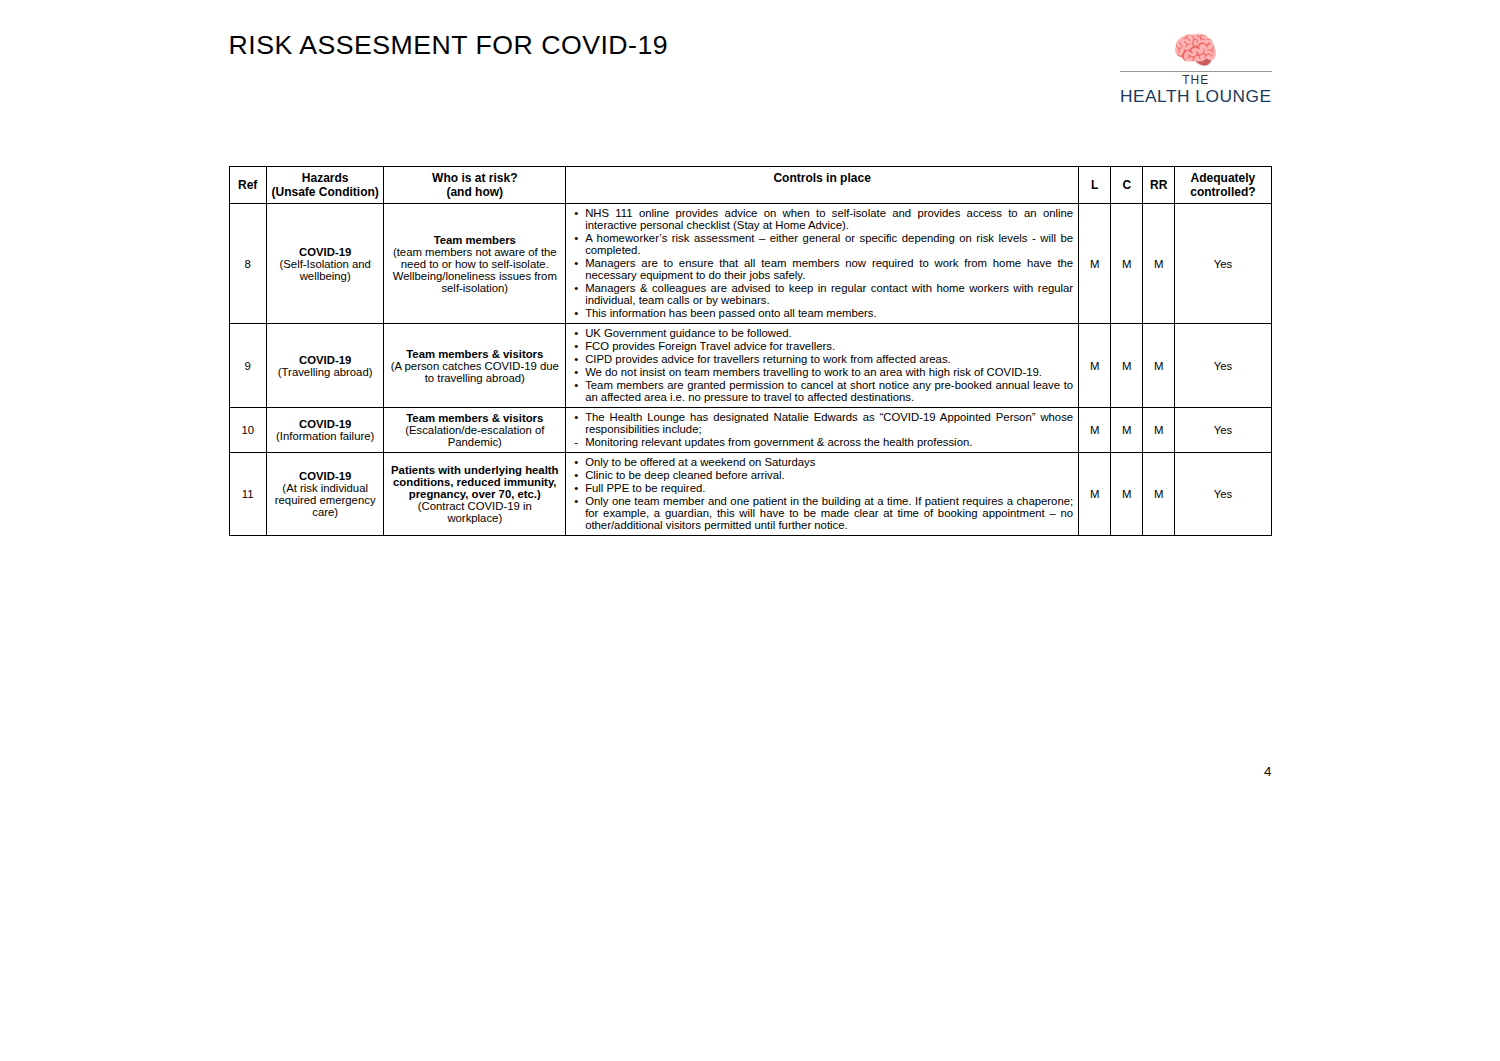RISK ASSESMENT FOR COVID-19
🧠
THE
HEALTH LOUNGE
| Ref | Hazards (Unsafe Condition) | Who is at risk? (and how) | Controls in place | L | C | RR | Adequately controlled? |
| --- | --- | --- | --- | --- | --- | --- | --- |
| 8 | COVID-19 (Self-Isolation and wellbeing) | Team members (team members not aware of the need to or how to self-isolate. Wellbeing/loneliness issues from self-isolation) | NHS 111 online provides advice on when to self-isolate and provides access to an online interactive personal checklist (Stay at Home Advice). A homeworker’s risk assessment – either general or specific depending on risk levels - will be completed. Managers are to ensure that all team members now required to work from home have the necessary equipment to do their jobs safely. Managers & colleagues are advised to keep in regular contact with home workers with regular individual, team calls or by webinars. This information has been passed onto all team members. | M | M | M | Yes |
| 9 | COVID-19 (Travelling abroad) | Team members & visitors (A person catches COVID-19 due to travelling abroad) | UK Government guidance to be followed. FCO provides Foreign Travel advice for travellers. CIPD provides advice for travellers returning to work from affected areas. We do not insist on team members travelling to work to an area with high risk of COVID-19. Team members are granted permission to cancel at short notice any pre-booked annual leave to an affected area i.e. no pressure to travel to affected destinations. | M | M | M | Yes |
| 10 | COVID-19 (Information failure) | Team members & visitors (Escalation/de-escalation of Pandemic) | The Health Lounge has designated Natalie Edwards as “COVID-19 Appointed Person” whose responsibilities include; Monitoring relevant updates from government & across the health profession. | M | M | M | Yes |
| 11 | COVID-19 (At risk individual required emergency care) | Patients with underlying health conditions, reduced immunity, pregnancy, over 70, etc.) (Contract COVID-19 in workplace) | Only to be offered at a weekend on Saturdays Clinic to be deep cleaned before arrival. Full PPE to be required. Only one team member and one patient in the building at a time. If patient requires a chaperone; for example, a guardian, this will have to be made clear at time of booking appointment – no other/additional visitors permitted until further notice. | M | M | M | Yes |
4